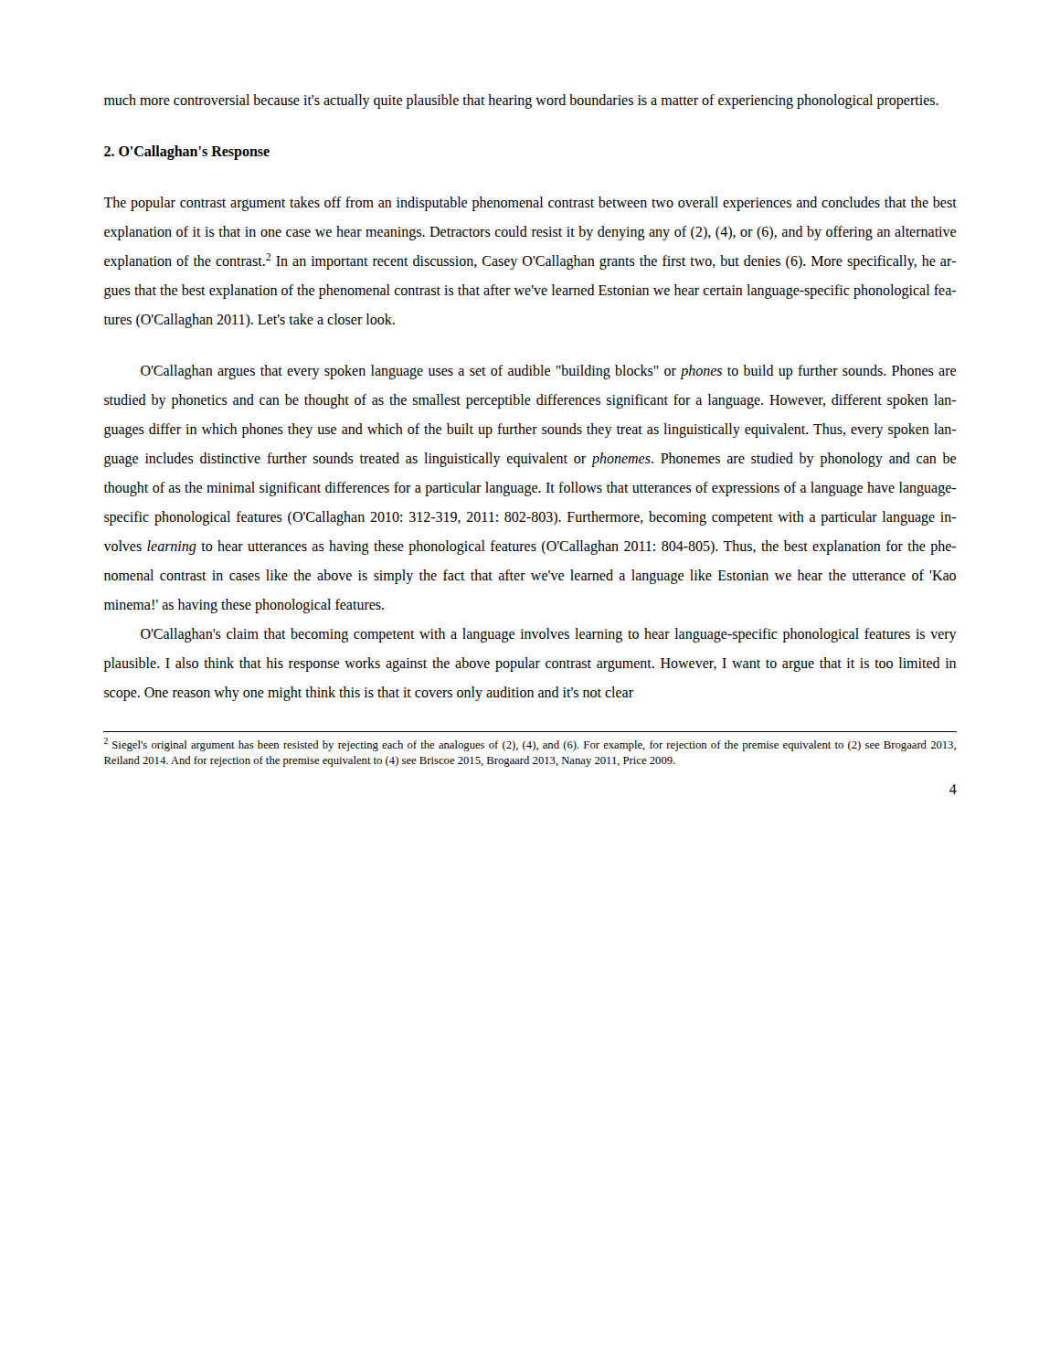much more controversial because it's actually quite plausible that hearing word boundaries is a matter of experiencing phonological properties.
2. O'Callaghan's Response
The popular contrast argument takes off from an indisputable phenomenal contrast between two overall experiences and concludes that the best explanation of it is that in one case we hear meanings. Detractors could resist it by denying any of (2), (4), or (6), and by offering an alternative explanation of the contrast.2 In an important recent discussion, Casey O'Callaghan grants the first two, but denies (6). More specifically, he argues that the best explanation of the phenomenal contrast is that after we've learned Estonian we hear certain language-specific phonological features (O'Callaghan 2011). Let's take a closer look.
O'Callaghan argues that every spoken language uses a set of audible "building blocks" or phones to build up further sounds. Phones are studied by phonetics and can be thought of as the smallest perceptible differences significant for a language. However, different spoken languages differ in which phones they use and which of the built up further sounds they treat as linguistically equivalent. Thus, every spoken language includes distinctive further sounds treated as linguistically equivalent or phonemes. Phonemes are studied by phonology and can be thought of as the minimal significant differences for a particular language. It follows that utterances of expressions of a language have language-specific phonological features (O'Callaghan 2010: 312-319, 2011: 802-803). Furthermore, becoming competent with a particular language involves learning to hear utterances as having these phonological features (O'Callaghan 2011: 804-805). Thus, the best explanation for the phenomenal contrast in cases like the above is simply the fact that after we've learned a language like Estonian we hear the utterance of 'Kao minema!' as having these phonological features.
O'Callaghan's claim that becoming competent with a language involves learning to hear language-specific phonological features is very plausible. I also think that his response works against the above popular contrast argument. However, I want to argue that it is too limited in scope. One reason why one might think this is that it covers only audition and it's not clear
2 Siegel's original argument has been resisted by rejecting each of the analogues of (2), (4), and (6). For example, for rejection of the premise equivalent to (2) see Brogaard 2013, Reiland 2014. And for rejection of the premise equivalent to (4) see Briscoe 2015, Brogaard 2013, Nanay 2011, Price 2009.
4